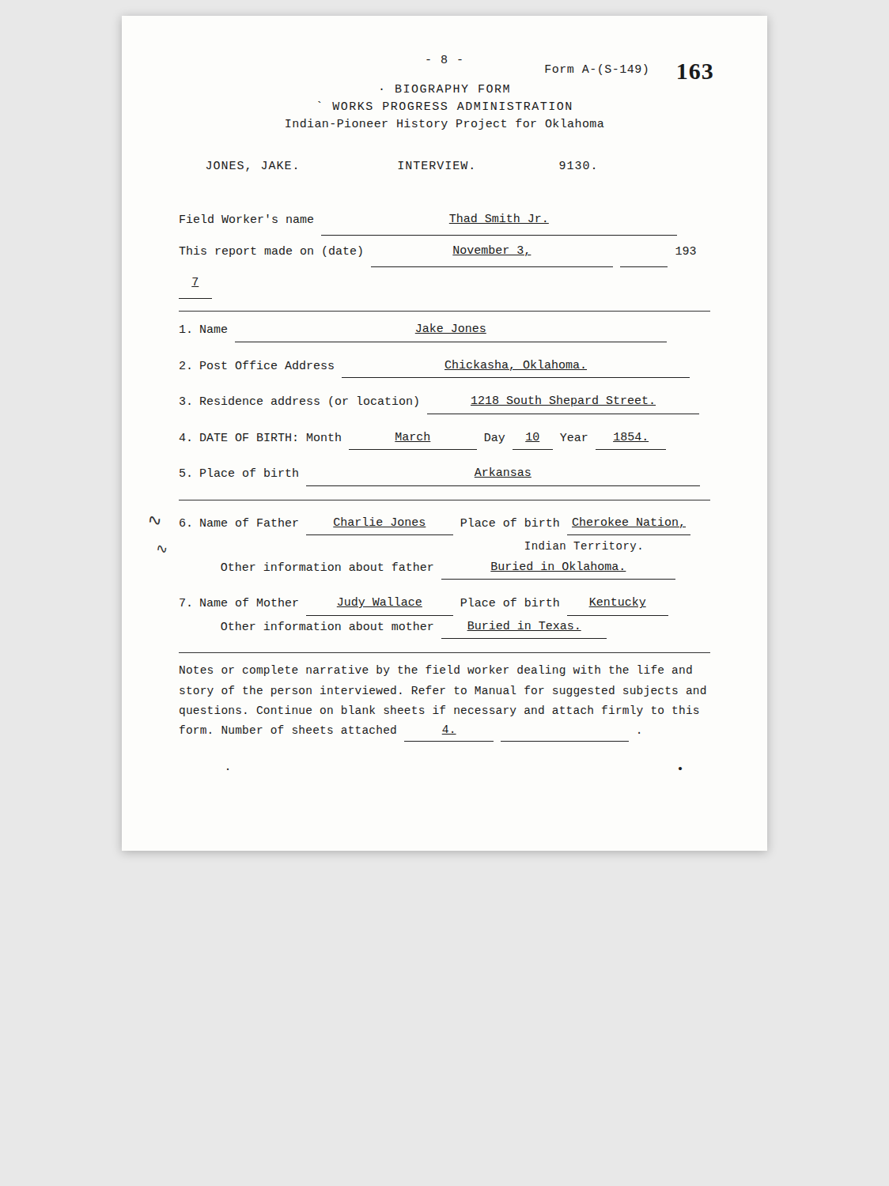- 8 -
Form A-(S-149)
163
· BIOGRAPHY FORM
` WORKS PROGRESS ADMINISTRATION
Indian-Pioneer History Project for Oklahoma
JONES, JAKE.
INTERVIEW.
9130.
Field Worker's name Thad Smith Jr.
This report made on (date) November 3, 1937
1. Name Jake Jones
2. Post Office Address Chickasha, Oklahoma.
3. Residence address (or location) 1218 South Shepard Street.
4. DATE OF BIRTH: Month March Day 10 Year 1854.
5. Place of birth Arkansas
∿ ∿
6. Name of Father Charlie Jones Place of birth Cherokee Nation,
Indian Territory.
Other information about father Buried in Oklahoma.
7. Name of Mother Judy Wallace Place of birth Kentucky
Other information about mother Buried in Texas.
Notes or complete narrative by the field worker dealing with the life and story of the person interviewed. Refer to Manual for suggested subjects and questions. Continue on blank sheets if necessary and attach firmly to this form. Number of sheets attached 4. .
· •